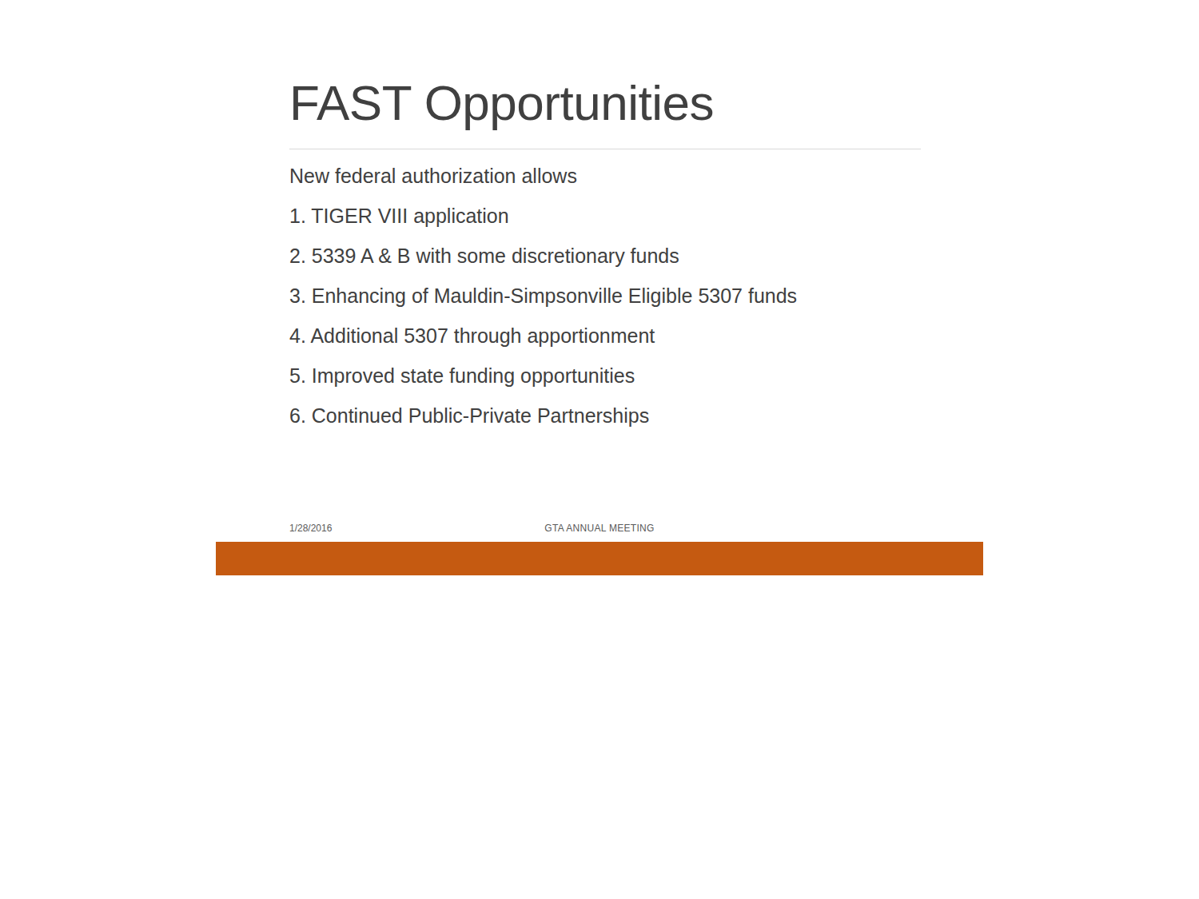FAST Opportunities
New federal authorization allows
1. TIGER VIII application
2. 5339 A & B with some discretionary funds
3. Enhancing of Mauldin-Simpsonville Eligible 5307 funds
4. Additional 5307 through apportionment
5. Improved state funding opportunities
6. Continued Public-Private Partnerships
1/28/2016
GTA ANNUAL MEETING